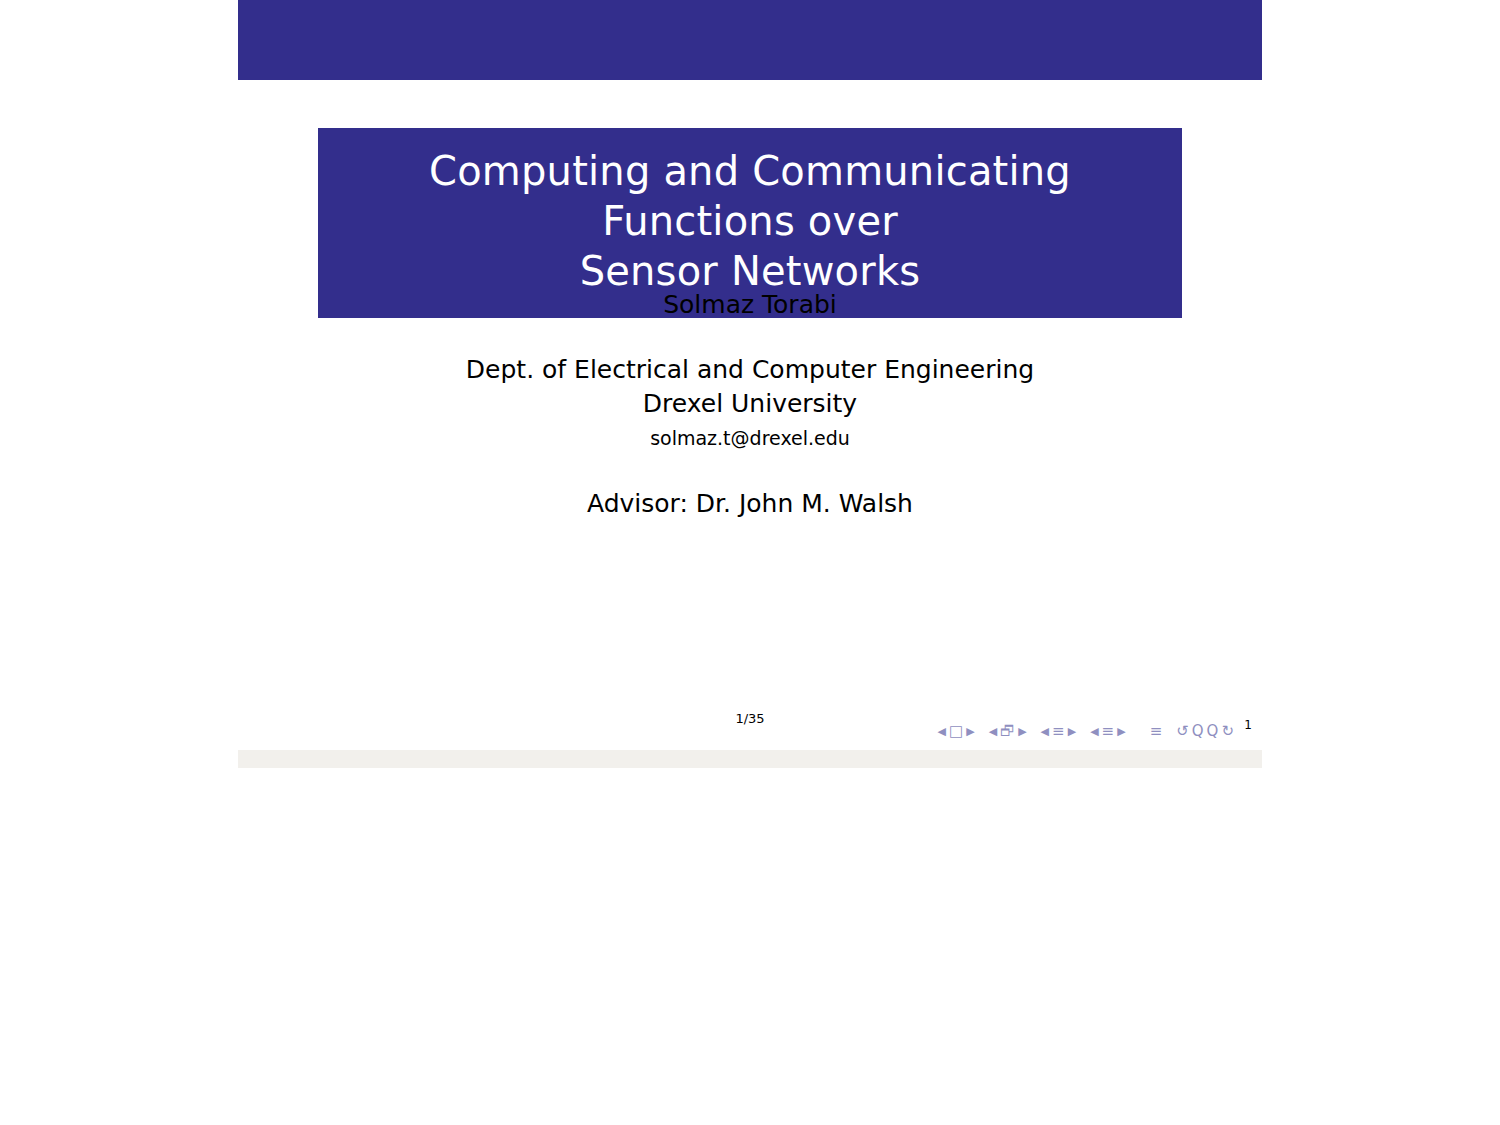Computing and Communicating Functions over
Sensor Networks
Solmaz Torabi
Dept. of Electrical and Computer Engineering
Drexel University
solmaz.t@drexel.edu
Advisor: Dr. John M. Walsh
1/35
◀□▶ ◀🗗▶ ◀≡▶ ◀≡▶ ≡ ↺QQ↻
1